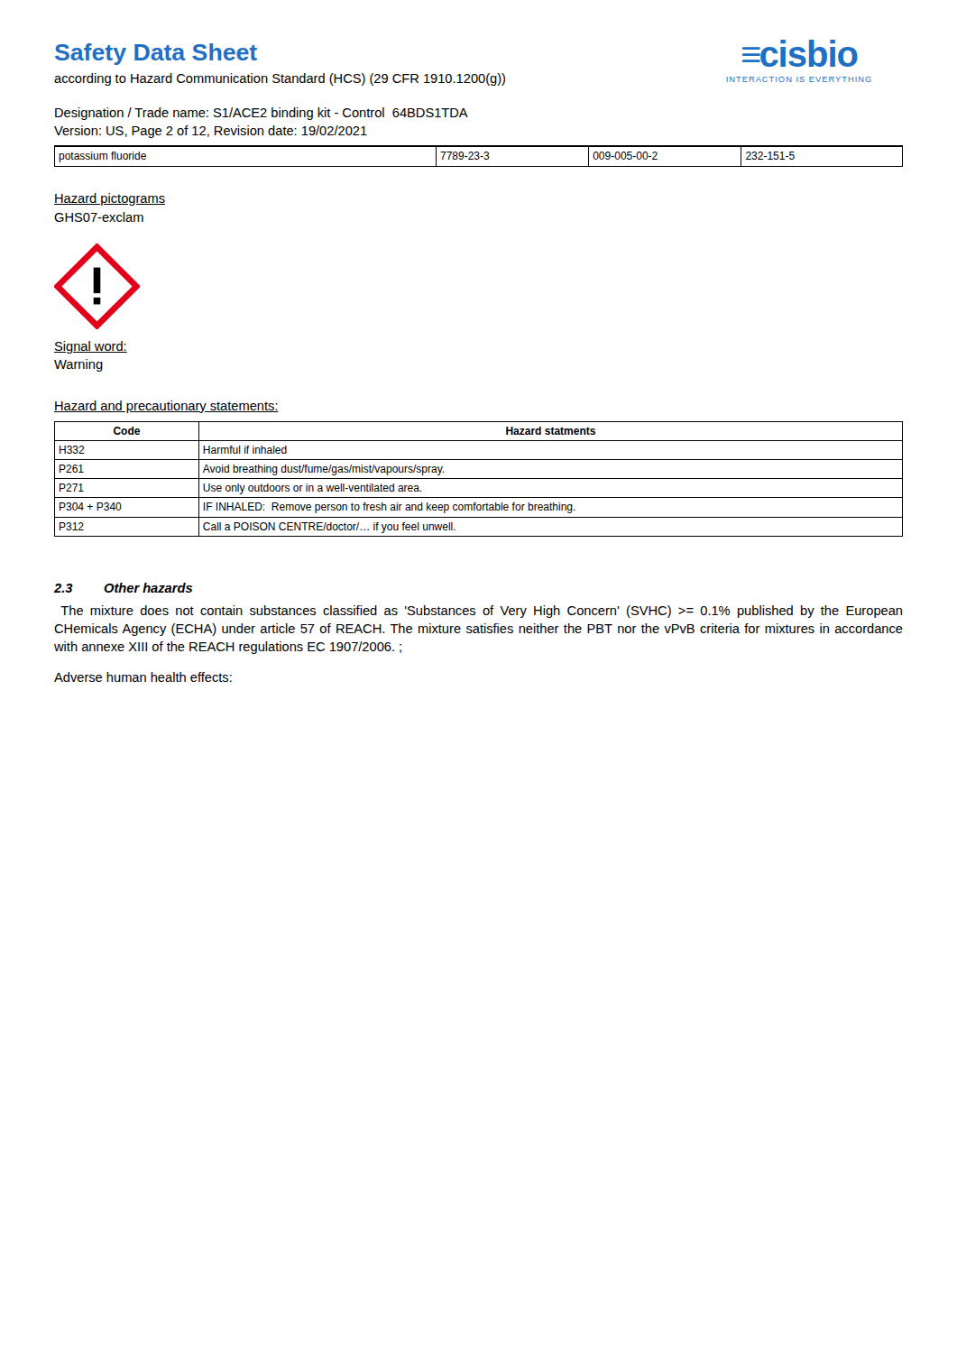≡cisbio
INTERACTION IS EVERYTHING
Safety Data Sheet
according to Hazard Communication Standard (HCS) (29 CFR 1910.1200(g))
Designation / Trade name: S1/ACE2 binding kit - Control 64BDS1TDA
Version: US, Page 2 of 12, Revision date: 19/02/2021
| potassium fluoride | 7789-23-3 | 009-005-00-2 | 232-151-5 |
Hazard pictograms
GHS07-exclam
Signal word:
Warning
Hazard and precautionary statements:
| Code | Hazard statments |
| --- | --- |
| H332 | Harmful if inhaled |
| P261 | Avoid breathing dust/fume/gas/mist/vapours/spray. |
| P271 | Use only outdoors or in a well-ventilated area. |
| P304 + P340 | IF INHALED: Remove person to fresh air and keep comfortable for breathing. |
| P312 | Call a POISON CENTRE/doctor/… if you feel unwell. |
2.3 Other hazards
The mixture does not contain substances classified as 'Substances of Very High Concern' (SVHC) >= 0.1% published by the European CHemicals Agency (ECHA) under article 57 of REACH. The mixture satisfies neither the PBT nor the vPvB criteria for mixtures in accordance with annexe XIII of the REACH regulations EC 1907/2006. ;
Adverse human health effects: